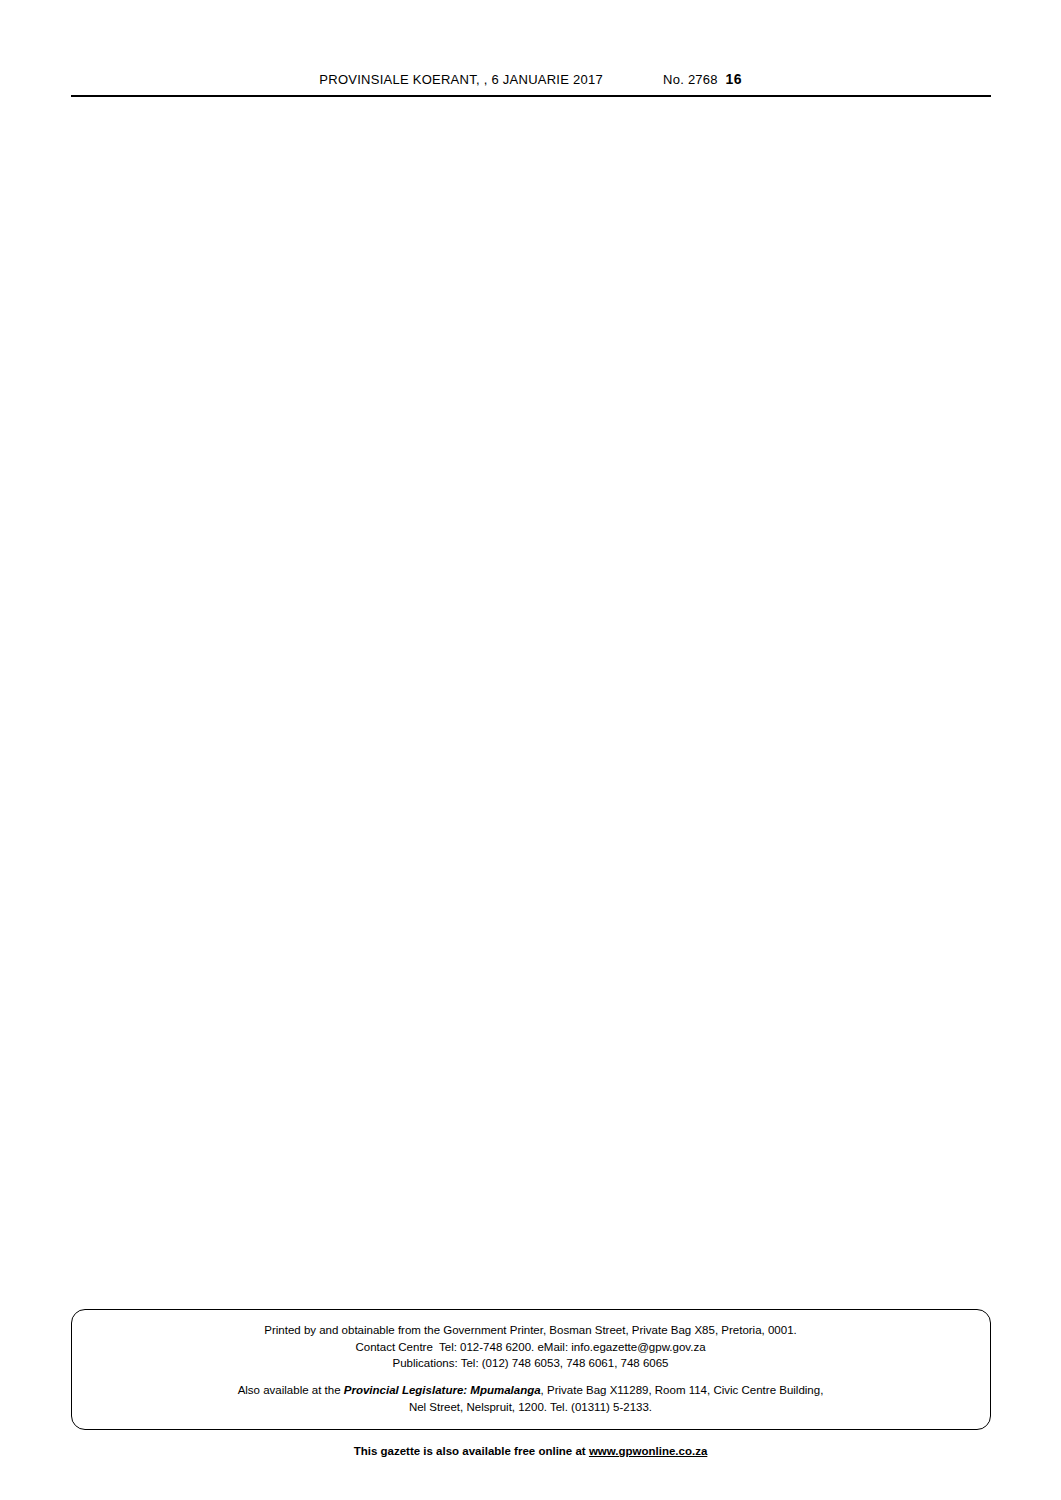PROVINSIALE KOERANT, , 6 JANUARIE 2017 No. 2768 16
Printed by and obtainable from the Government Printer, Bosman Street, Private Bag X85, Pretoria, 0001.
Contact Centre Tel: 012-748 6200. eMail: info.egazette@gpw.gov.za
Publications: Tel: (012) 748 6053, 748 6061, 748 6065
Also available at the Provincial Legislature: Mpumalanga, Private Bag X11289, Room 114, Civic Centre Building,
Nel Street, Nelspruit, 1200. Tel. (01311) 5-2133.
This gazette is also available free online at www.gpwonline.co.za